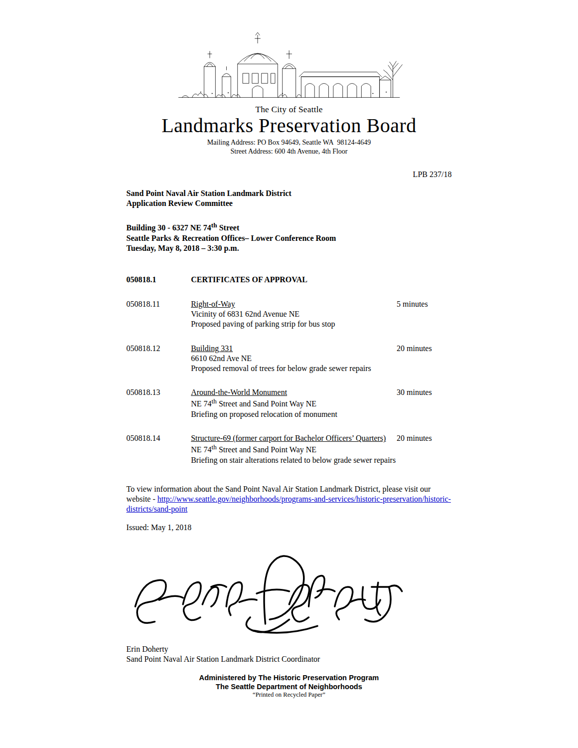The City of Seattle
Landmarks Preservation Board
Mailing Address: PO Box 94649, Seattle WA 98124-4649
Street Address: 600 4th Avenue, 4th Floor
LPB 237/18
Sand Point Naval Air Station Landmark District
Application Review Committee
Building 30 - 6327 NE 74th Street
Seattle Parks & Recreation Offices– Lower Conference Room
Tuesday, May 8, 2018 – 3:30 p.m.
050818.1 CERTIFICATES OF APPROVAL
| 050818.11 | Right-of-Way Vicinity of 6831 62nd Avenue NE Proposed paving of parking strip for bus stop | 5 minutes |
| 050818.12 | Building 331 6610 62nd Ave NE Proposed removal of trees for below grade sewer repairs | 20 minutes |
| 050818.13 | Around-the-World Monument NE 74 th Street and Sand Point Way NE Briefing on proposed relocation of monument | 30 minutes |
| 050818.14 | Structure-69 (former carport for Bachelor Officers’ Quarters) NE 74 th Street and Sand Point Way NE Briefing on stair alterations related to below grade sewer repairs | 20 minutes |
To view information about the Sand Point Naval Air Station Landmark District, please visit our website - http://www.seattle.gov/neighborhoods/programs-and-services/historic-preservation/historic-districts/sand-point
Issued: May 1, 2018
Erin Doherty
Sand Point Naval Air Station Landmark District Coordinator
Administered by The Historic Preservation Program
The Seattle Department of Neighborhoods
“Printed on Recycled Paper”